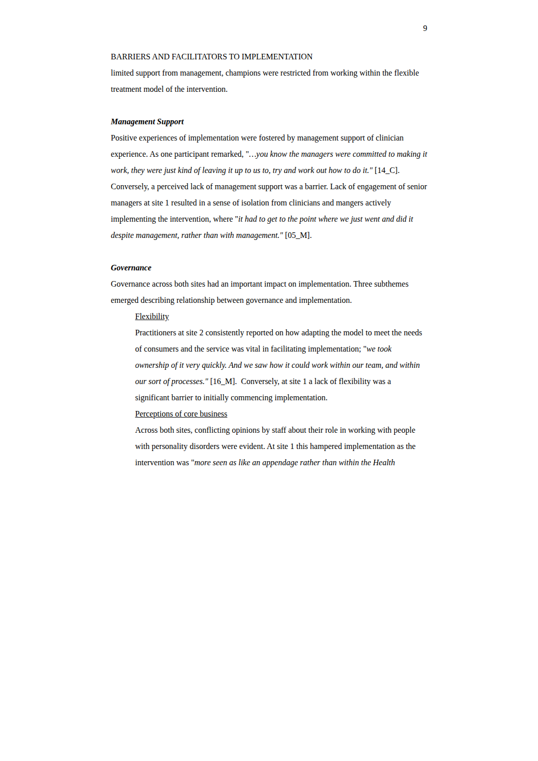9
BARRIERS AND FACILITATORS TO IMPLEMENTATION
limited support from management, champions were restricted from working within the flexible treatment model of the intervention.
Management Support
Positive experiences of implementation were fostered by management support of clinician experience. As one participant remarked, "…you know the managers were committed to making it work, they were just kind of leaving it up to us to, try and work out how to do it." [14_C]. Conversely, a perceived lack of management support was a barrier. Lack of engagement of senior managers at site 1 resulted in a sense of isolation from clinicians and mangers actively implementing the intervention, where "it had to get to the point where we just went and did it despite management, rather than with management." [05_M].
Governance
Governance across both sites had an important impact on implementation. Three subthemes emerged describing relationship between governance and implementation.
Flexibility
Practitioners at site 2 consistently reported on how adapting the model to meet the needs of consumers and the service was vital in facilitating implementation; "we took ownership of it very quickly. And we saw how it could work within our team, and within our sort of processes." [16_M]. Conversely, at site 1 a lack of flexibility was a significant barrier to initially commencing implementation.
Perceptions of core business
Across both sites, conflicting opinions by staff about their role in working with people with personality disorders were evident. At site 1 this hampered implementation as the intervention was "more seen as like an appendage rather than within the Health